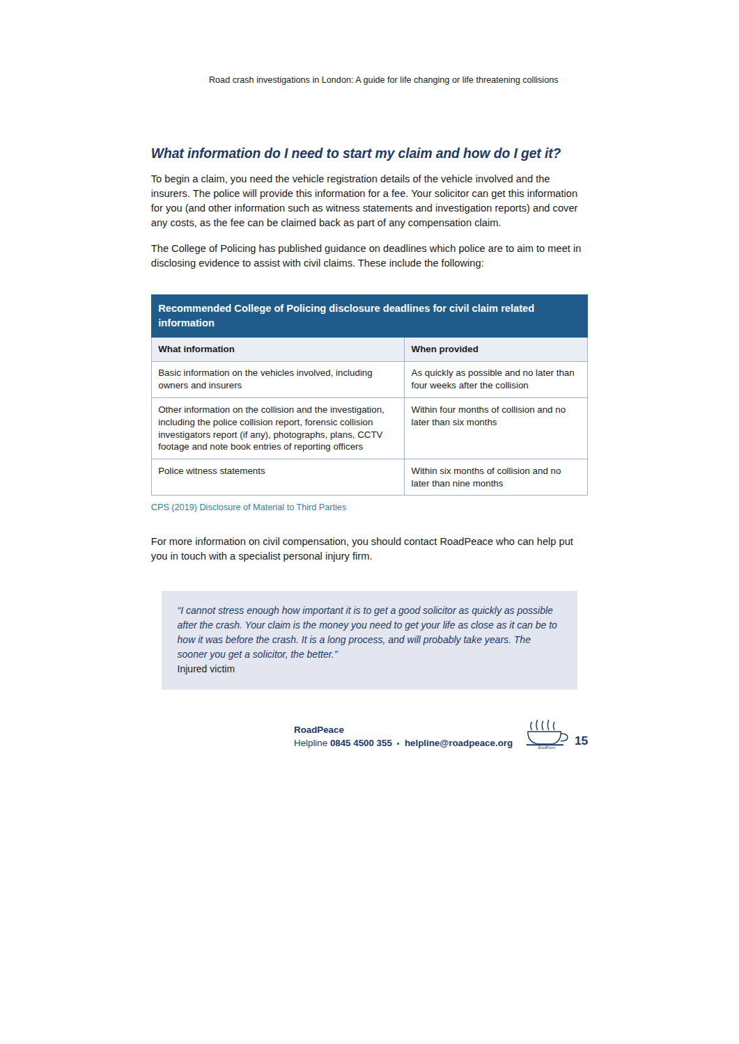Road crash investigations in London: A guide for life changing or life threatening collisions
What information do I need to start my claim and how do I get it?
To begin a claim, you need the vehicle registration details of the vehicle involved and the insurers. The police will provide this information for a fee. Your solicitor can get this information for you (and other information such as witness statements and investigation reports) and cover any costs, as the fee can be claimed back as part of any compensation claim.
The College of Policing has published guidance on deadlines which police are to aim to meet in disclosing evidence to assist with civil claims. These include the following:
| Recommended College of Policing disclosure deadlines for civil claim related information |
| --- |
| What information | When provided |
| Basic information on the vehicles involved, including owners and insurers | As quickly as possible and no later than four weeks after the collision |
| Other information on the collision and the investigation, including the police collision report, forensic collision investigators report (if any), photographs, plans, CCTV footage and note book entries of reporting officers | Within four months of collision and no later than six months |
| Police witness statements | Within six months of collision and no later than nine months |
CPS (2019) Disclosure of Material to Third Parties
For more information on civil compensation, you should contact RoadPeace who can help put you in touch with a specialist personal injury firm.
“I cannot stress enough how important it is to get a good solicitor as quickly as possible after the crash. Your claim is the money you need to get your life as close as it can be to how it was before the crash. It is a long process, and will probably take years. The sooner you get a solicitor, the better.”
Injured victim
RoadPeace
Helpline 0845 4500 355 helpline@roadpeace.org
RoadPeace
15